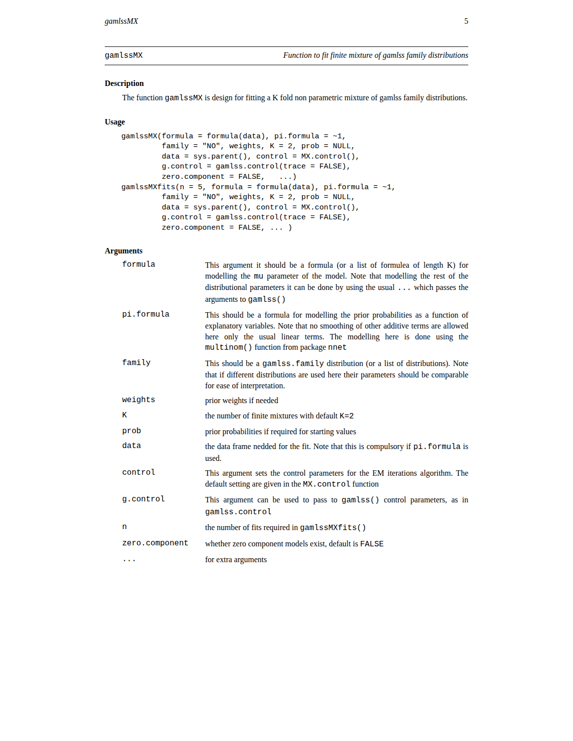gamlssMX 5
gamlssMX Function to fit finite mixture of gamlss family distributions
Description
The function gamlssMX is design for fitting a K fold non parametric mixture of gamlss family distributions.
Usage
gamlssMX(formula = formula(data), pi.formula = ~1,
         family = "NO", weights, K = 2, prob = NULL,
         data = sys.parent(), control = MX.control(),
         g.control = gamlss.control(trace = FALSE),
         zero.component = FALSE,   ...)
gamlssMXfits(n = 5, formula = formula(data), pi.formula = ~1,
         family = "NO", weights, K = 2, prob = NULL,
         data = sys.parent(), control = MX.control(),
         g.control = gamlss.control(trace = FALSE),
         zero.component = FALSE, ... )
Arguments
formula
This argument it should be a formula (or a list of formulea of length K) for modelling the mu parameter of the model. Note that modelling the rest of the distributional parameters it can be done by using the usual ... which passes the arguments to gamlss()
pi.formula
This should be a formula for modelling the prior probabilities as a function of explanatory variables. Note that no smoothing of other additive terms are allowed here only the usual linear terms. The modelling here is done using the multinom() function from package nnet
family
This should be a gamlss.family distribution (or a list of distributions). Note that if different distributions are used here their parameters should be comparable for ease of interpretation.
weights
prior weights if needed
K
the number of finite mixtures with default K=2
prob
prior probabilities if required for starting values
data
the data frame nedded for the fit. Note that this is compulsory if pi.formula is used.
control
This argument sets the control parameters for the EM iterations algorithm. The default setting are given in the MX.control function
g.control
This argument can be used to pass to gamlss() control parameters, as in gamlss.control
n
the number of fits required in gamlssMXfits()
zero.component
whether zero component models exist, default is FALSE
...
for extra arguments